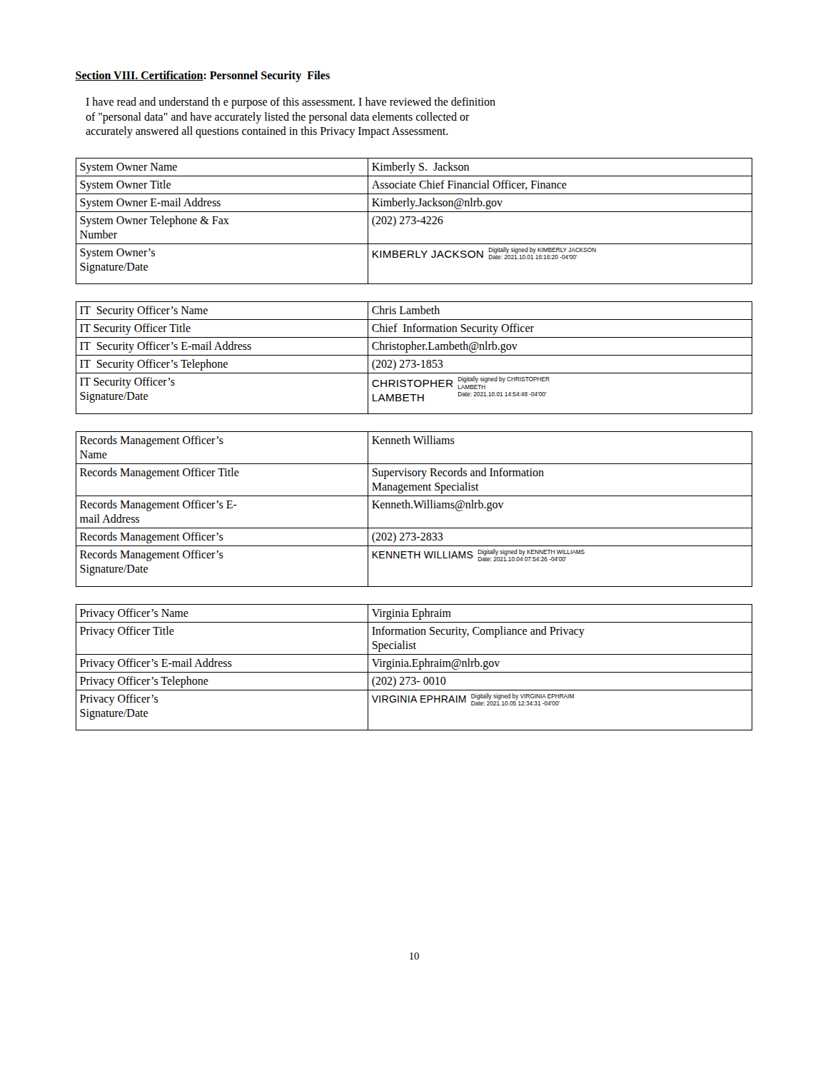Section VIII. Certification: Personnel Security Files
I have read and understand th e purpose of this assessment. I have reviewed the definition
of "personal data" and have accurately listed the personal data elements collected or
accurately answered all questions contained in this Privacy Impact Assessment.
| System Owner Name | Kimberly S. Jackson |
| System Owner Title | Associate Chief Financial Officer, Finance |
| System Owner E-mail Address | Kimberly.Jackson@nlrb.gov |
| System Owner Telephone & Fax Number | (202) 273-4226 |
| System Owner’s Signature/Date | KIMBERLY JACKSON Digitally signed by KIMBERLY JACKSON Date: 2021.10.01 16:16:20 -04'00' |
| IT Security Officer’s Name | Chris Lambeth |
| IT Security Officer Title | Chief Information Security Officer |
| IT Security Officer’s E-mail Address | Christopher.Lambeth@nlrb.gov |
| IT Security Officer’s Telephone | (202) 273-1853 |
| IT Security Officer’s Signature/Date | CHRISTOPHER LAMBETH Digitally signed by CHRISTOPHER LAMBETH Date: 2021.10.01 14:54:48 -04'00' |
| Records Management Officer’s Name | Kenneth Williams |
| Records Management Officer Title | Supervisory Records and Information Management Specialist |
| Records Management Officer’s E- mail Address | Kenneth.Williams@nlrb.gov |
| Records Management Officer’s | (202) 273-2833 |
| Records Management Officer’s Signature/Date | KENNETH WILLIAMS Digitally signed by KENNETH WILLIAMS Date: 2021.10.04 07:54:26 -04'00' |
| Privacy Officer’s Name | Virginia Ephraim |
| Privacy Officer Title | Information Security, Compliance and Privacy Specialist |
| Privacy Officer’s E-mail Address | Virginia.Ephraim@nlrb.gov |
| Privacy Officer’s Telephone | (202) 273- 0010 |
| Privacy Officer’s Signature/Date | VIRGINIA EPHRAIM Digitally signed by VIRGINIA EPHRAIM Date: 2021.10.05 12:34:31 -04'00' |
10